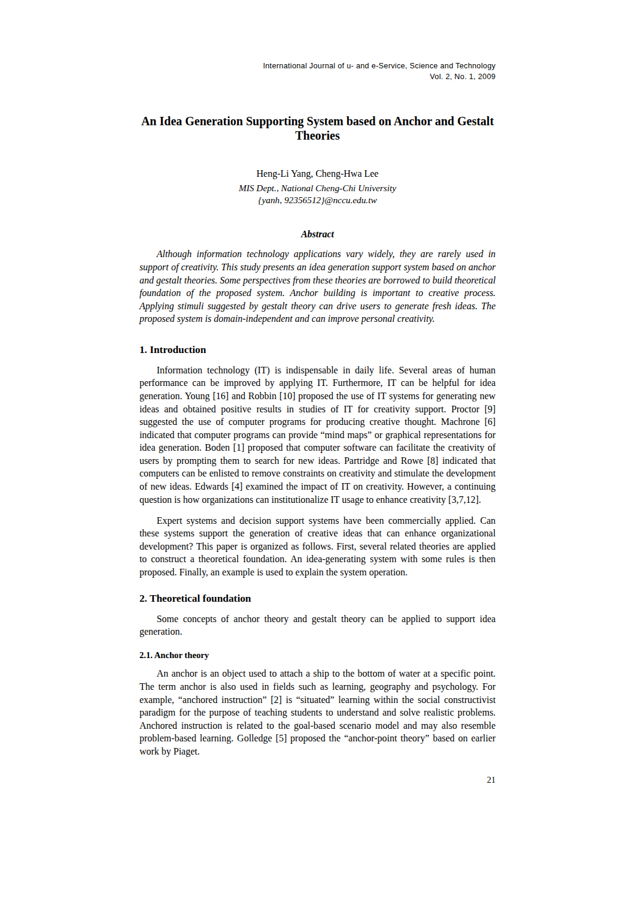International Journal of u- and e-Service, Science and Technology
Vol. 2, No. 1, 2009
An Idea Generation Supporting System based on Anchor and Gestalt Theories
Heng-Li Yang, Cheng-Hwa Lee
MIS Dept., National Cheng-Chi University
{yanh, 92356512}@nccu.edu.tw
Abstract
Although information technology applications vary widely, they are rarely used in support of creativity. This study presents an idea generation support system based on anchor and gestalt theories. Some perspectives from these theories are borrowed to build theoretical foundation of the proposed system. Anchor building is important to creative process. Applying stimuli suggested by gestalt theory can drive users to generate fresh ideas. The proposed system is domain-independent and can improve personal creativity.
1. Introduction
Information technology (IT) is indispensable in daily life. Several areas of human performance can be improved by applying IT. Furthermore, IT can be helpful for idea generation. Young [16] and Robbin [10] proposed the use of IT systems for generating new ideas and obtained positive results in studies of IT for creativity support. Proctor [9] suggested the use of computer programs for producing creative thought. Machrone [6] indicated that computer programs can provide “mind maps” or graphical representations for idea generation. Boden [1] proposed that computer software can facilitate the creativity of users by prompting them to search for new ideas. Partridge and Rowe [8] indicated that computers can be enlisted to remove constraints on creativity and stimulate the development of new ideas. Edwards [4] examined the impact of IT on creativity. However, a continuing question is how organizations can institutionalize IT usage to enhance creativity [3,7,12].
Expert systems and decision support systems have been commercially applied. Can these systems support the generation of creative ideas that can enhance organizational development? This paper is organized as follows. First, several related theories are applied to construct a theoretical foundation. An idea-generating system with some rules is then proposed. Finally, an example is used to explain the system operation.
2. Theoretical foundation
Some concepts of anchor theory and gestalt theory can be applied to support idea generation.
2.1. Anchor theory
An anchor is an object used to attach a ship to the bottom of water at a specific point. The term anchor is also used in fields such as learning, geography and psychology. For example, “anchored instruction” [2] is “situated” learning within the social constructivist paradigm for the purpose of teaching students to understand and solve realistic problems. Anchored instruction is related to the goal-based scenario model and may also resemble problem-based learning. Golledge [5] proposed the “anchor-point theory” based on earlier work by Piaget.
21